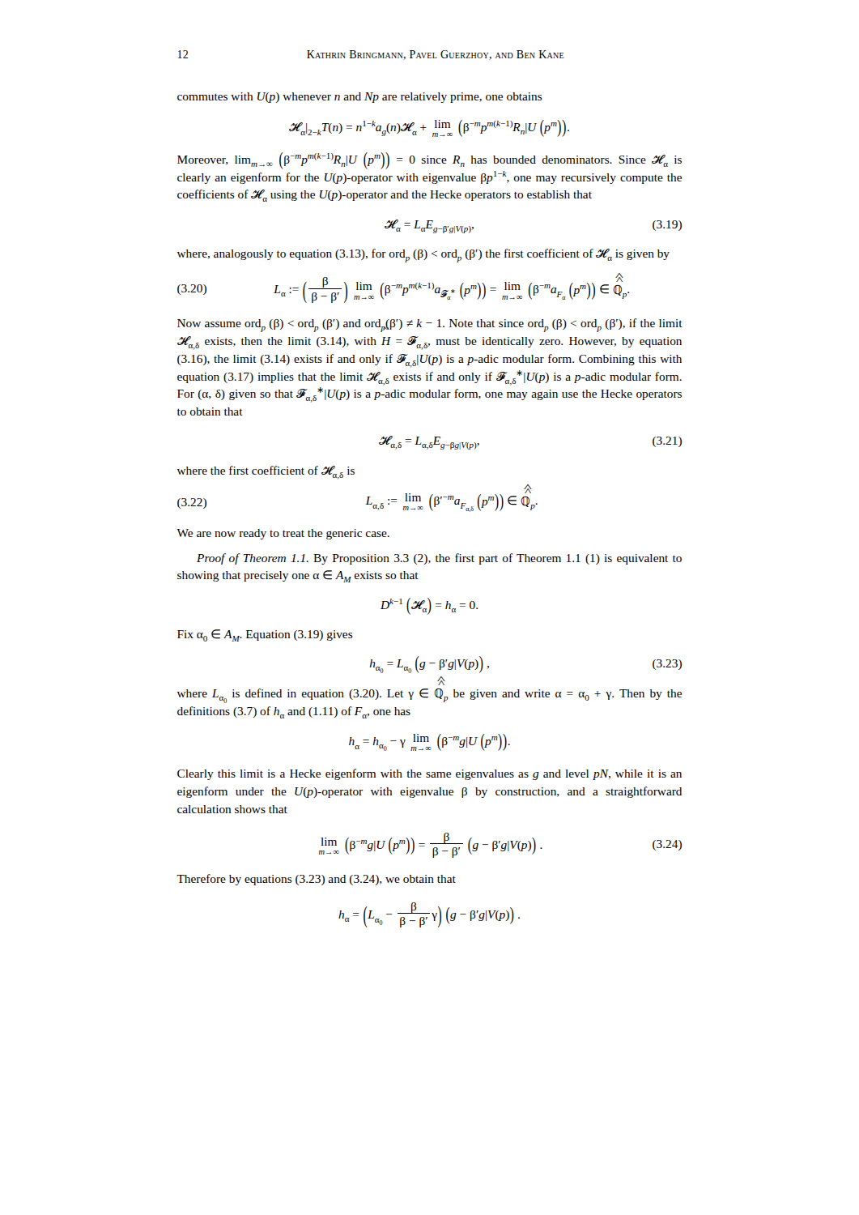12 Kathrin Bringmann, Pavel Guerzhoy, and Ben Kane
commutes with U(p) whenever n and Np are relatively prime, one obtains
𝓗α|2−kT(n) = n1−kag(n)𝓗α + lim m→∞ (β−mpm(k−1)Rn|U (pm)).
Moreover, limm→∞ (β−mpm(k−1)Rn|U (pm)) = 0 since Rn has bounded denominators. Since 𝓗α is clearly an eigenform for the U(p)-operator with eigenvalue βp1−k, one may recursively compute the coefficients of 𝓗α using the U(p)-operator and the Hecke operators to establish that
𝓗α = LαEg−β′g|V(p),
(3.19)
where, analogously to equation (3.13), for ordp (β) < ordp (β′) the first coefficient of 𝓗α is given by
(3.20)
Lα := (ββ − β′) lim m→∞ (β−mpm(k−1)a𝓕α∗ (pm)) = lim m→∞ (β−maFα (pm)) ∈ ^^ℚp.
Now assume ordp (β) < ordp (β′) and ordp(β′) ≠ k − 1. Note that since ordp (β) < ordp (β′), if the limit 𝓗α,δ exists, then the limit (3.14), with ~H = 𝓕α,δ, must be identically zero. However, by equation (3.16), the limit (3.14) exists if and only if 𝓕α,δ|U(p) is a p-adic modular form. Combining this with equation (3.17) implies that the limit 𝓗α,δ exists if and only if 𝓕α,δ∗|U(p) is a p-adic modular form. For (α, δ) given so that 𝓕α,δ∗|U(p) is a p-adic modular form, one may again use the Hecke operators to obtain that
𝓗α,δ = Lα,δEg−βg|V(p),
(3.21)
where the first coefficient of 𝓗α,δ is
(3.22)
Lα,δ := lim m→∞ (β′−maFα,δ (pm)) ∈ ^^ℚp.
We are now ready to treat the generic case.
Proof of Theorem 1.1. By Proposition 3.3 (2), the first part of Theorem 1.1 (1) is equivalent to showing that precisely one α ∈ AM exists so that
Dk−1 (𝓗α) = hα = 0.
Fix α0 ∈ AM. Equation (3.19) gives
hα0 = Lα0 (g − β′g|V(p)) ,
(3.23)
where Lα0 is defined in equation (3.20). Let γ ∈ ^^ℚp be given and write α = α0 + γ. Then by the definitions (3.7) of hα and (1.11) of Fα, one has
hα = hα0 − γ lim m→∞ (β−mg|U (pm)).
Clearly this limit is a Hecke eigenform with the same eigenvalues as g and level pN, while it is an eigenform under the U(p)-operator with eigenvalue β by construction, and a straightforward calculation shows that
lim m→∞ (β−mg|U (pm)) = ββ − β′ (g − β′g|V(p)) .
(3.24)
Therefore by equations (3.23) and (3.24), we obtain that
hα = (Lα0 − ββ − β′γ) (g − β′g|V(p)) .